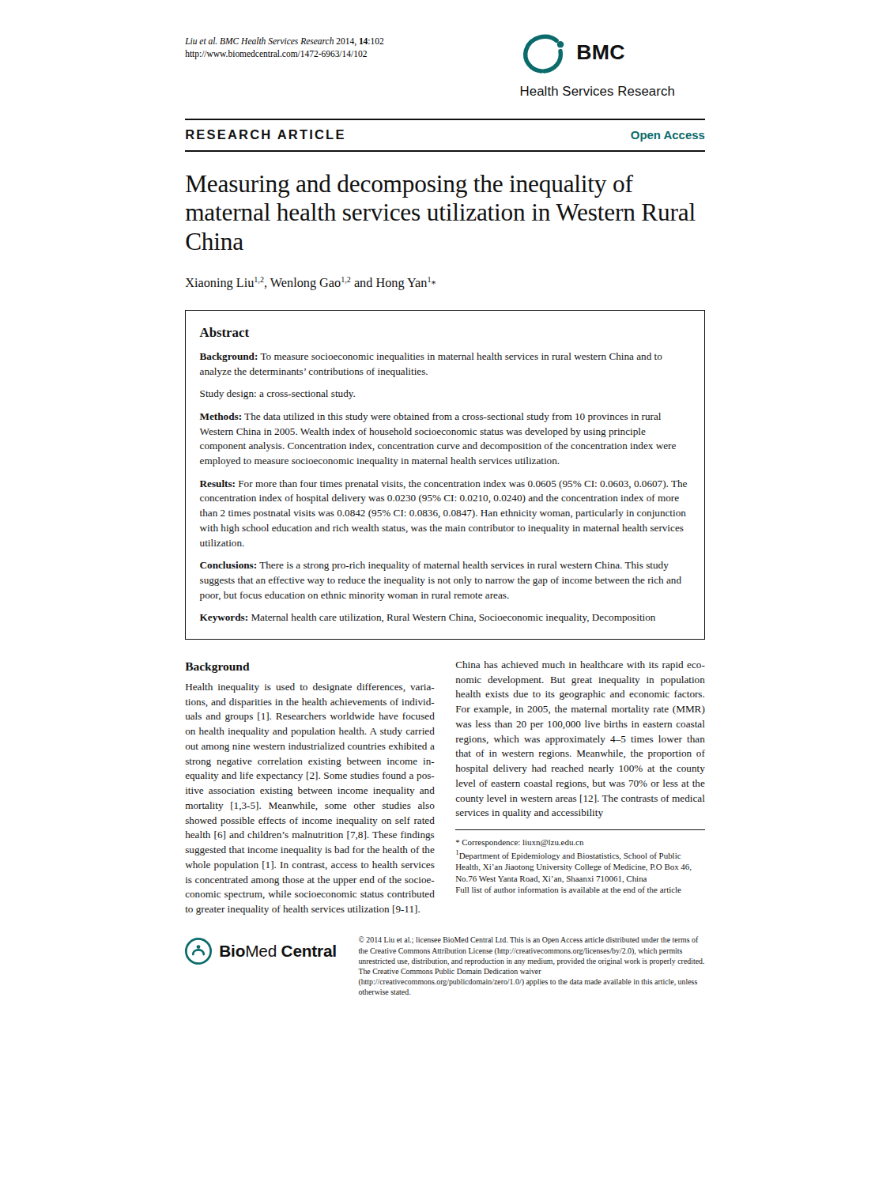Liu et al. BMC Health Services Research 2014, 14:102
http://www.biomedcentral.com/1472-6963/14/102
BMC
Health Services Research
Research article
Open Access
Measuring and decomposing the inequality of maternal health services utilization in Western Rural China
Xiaoning Liu1,2, Wenlong Gao1,2 and Hong Yan1*
Abstract
Background: To measure socioeconomic inequalities in maternal health services in rural western China and to analyze the determinants’ contributions of inequalities.
Study design: a cross-sectional study.
Methods: The data utilized in this study were obtained from a cross-sectional study from 10 provinces in rural Western China in 2005. Wealth index of household socioeconomic status was developed by using principle component analysis. Concentration index, concentration curve and decomposition of the concentration index were employed to measure socioeconomic inequality in maternal health services utilization.
Results: For more than four times prenatal visits, the concentration index was 0.0605 (95% CI: 0.0603, 0.0607). The concentration index of hospital delivery was 0.0230 (95% CI: 0.0210, 0.0240) and the concentration index of more than 2 times postnatal visits was 0.0842 (95% CI: 0.0836, 0.0847). Han ethnicity woman, particularly in conjunction with high school education and rich wealth status, was the main contributor to inequality in maternal health services utilization.
Conclusions: There is a strong pro-rich inequality of maternal health services in rural western China. This study suggests that an effective way to reduce the inequality is not only to narrow the gap of income between the rich and poor, but focus education on ethnic minority woman in rural remote areas.
Keywords: Maternal health care utilization, Rural Western China, Socioeconomic inequality, Decomposition
Background
Health inequality is used to designate differences, variations, and disparities in the health achievements of individuals and groups [1]. Researchers worldwide have focused on health inequality and population health. A study carried out among nine western industrialized countries exhibited a strong negative correlation existing between income inequality and life expectancy [2]. Some studies found a positive association existing between income inequality and mortality [1,3-5]. Meanwhile, some other studies also showed possible effects of income inequality on self rated health [6] and children’s malnutrition [7,8]. These findings suggested that income inequality is bad for the health of the whole population [1]. In contrast, access to health services is concentrated among those at the upper end of the socioeconomic spectrum, while socioeconomic status contributed to greater inequality of health services utilization [9-11].
China has achieved much in healthcare with its rapid economic development. But great inequality in population health exists due to its geographic and economic factors. For example, in 2005, the maternal mortality rate (MMR) was less than 20 per 100,000 live births in eastern coastal regions, which was approximately 4–5 times lower than that of in western regions. Meanwhile, the proportion of hospital delivery had reached nearly 100% at the county level of eastern coastal regions, but was 70% or less at the county level in western areas [12]. The contrasts of medical services in quality and accessibility
* Correspondence: liuxn@lzu.edu.cn
1Department of Epidemiology and Biostatistics, School of Public Health, Xi’an Jiaotong University College of Medicine, P.O Box 46, No.76 West Yanta Road, Xi’an, Shaanxi 710061, China
Full list of author information is available at the end of the article
Bio Med Central
© 2014 Liu et al.; licensee BioMed Central Ltd. This is an Open Access article distributed under the terms of the Creative Commons Attribution License (http://creativecommons.org/licenses/by/2.0), which permits unrestricted use, distribution, and reproduction in any medium, provided the original work is properly credited. The Creative Commons Public Domain Dedication waiver (http://creativecommons.org/publicdomain/zero/1.0/) applies to the data made available in this article, unless otherwise stated.